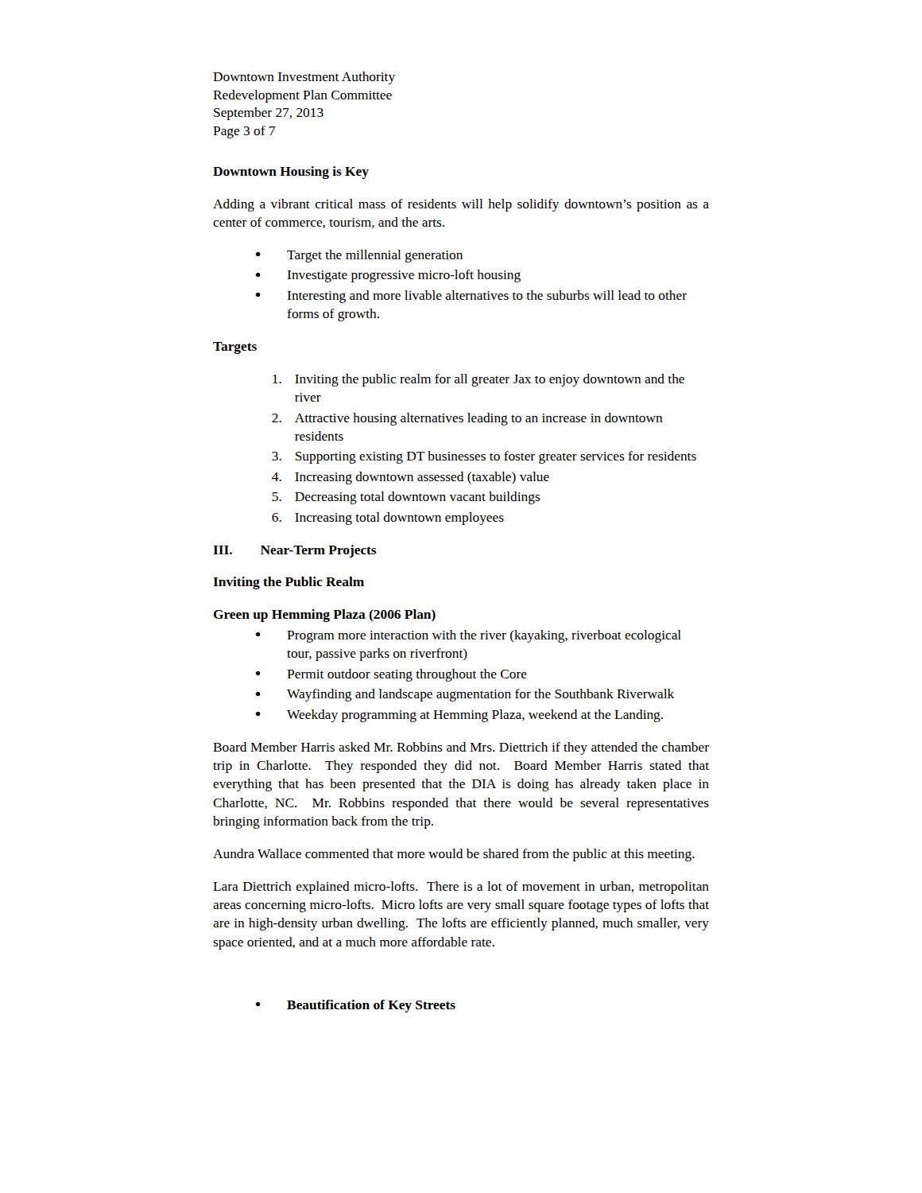Downtown Investment Authority
Redevelopment Plan Committee
September 27, 2013
Page 3 of 7
Downtown Housing is Key
Adding a vibrant critical mass of residents will help solidify downtown’s position as a center of commerce, tourism, and the arts.
Target the millennial generation
Investigate progressive micro-loft housing
Interesting and more livable alternatives to the suburbs will lead to other forms of growth.
Targets
Inviting the public realm for all greater Jax to enjoy downtown and the river
Attractive housing alternatives leading to an increase in downtown residents
Supporting existing DT businesses to foster greater services for residents
Increasing downtown assessed (taxable) value
Decreasing total downtown vacant buildings
Increasing total downtown employees
III. Near-Term Projects
Inviting the Public Realm
Green up Hemming Plaza (2006 Plan)
Program more interaction with the river (kayaking, riverboat ecological tour, passive parks on riverfront)
Permit outdoor seating throughout the Core
Wayfinding and landscape augmentation for the Southbank Riverwalk
Weekday programming at Hemming Plaza, weekend at the Landing.
Board Member Harris asked Mr. Robbins and Mrs. Diettrich if they attended the chamber trip in Charlotte. They responded they did not. Board Member Harris stated that everything that has been presented that the DIA is doing has already taken place in Charlotte, NC. Mr. Robbins responded that there would be several representatives bringing information back from the trip.
Aundra Wallace commented that more would be shared from the public at this meeting.
Lara Diettrich explained micro-lofts. There is a lot of movement in urban, metropolitan areas concerning micro-lofts. Micro lofts are very small square footage types of lofts that are in high-density urban dwelling. The lofts are efficiently planned, much smaller, very space oriented, and at a much more affordable rate.
Beautification of Key Streets